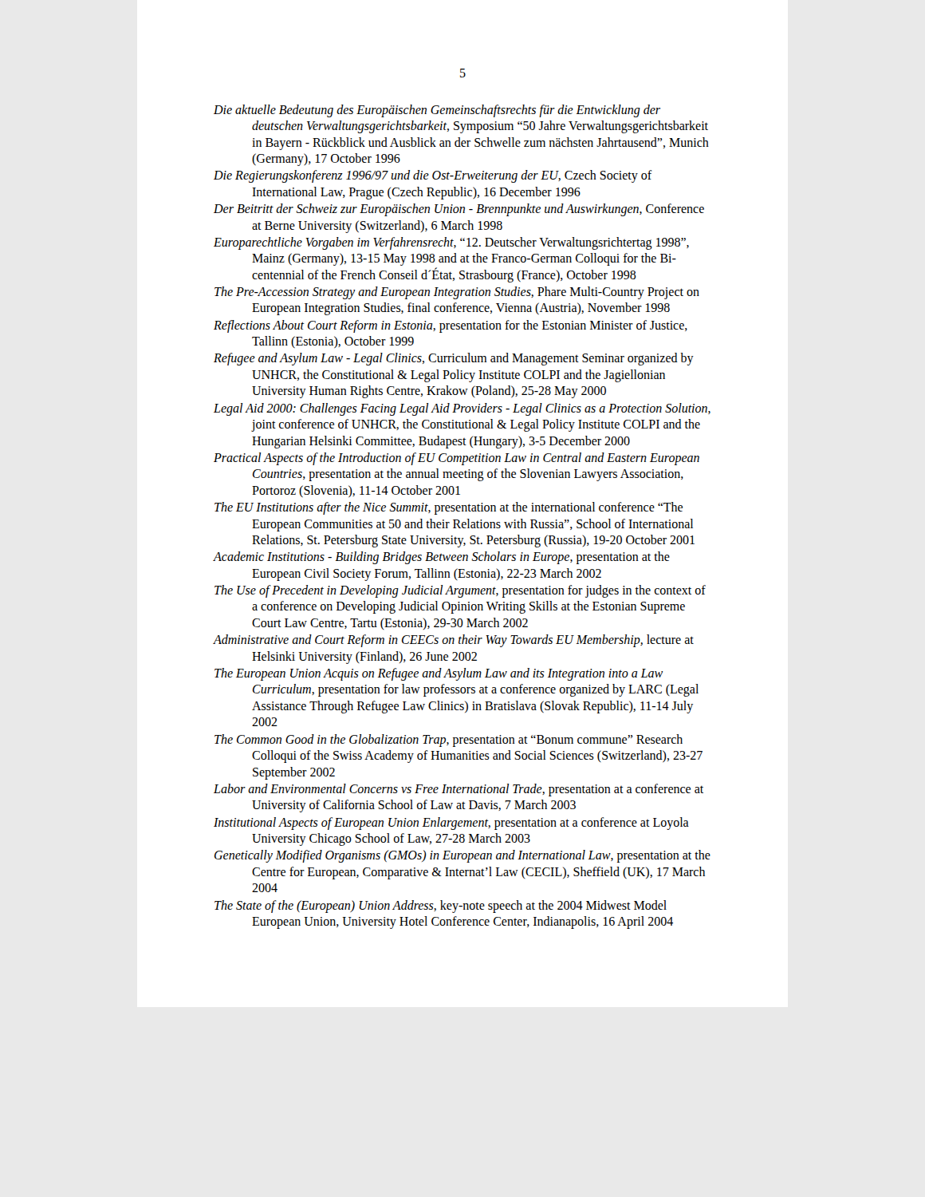5
Die aktuelle Bedeutung des Europäischen Gemeinschaftsrechts für die Entwicklung der deutschen Verwaltungsgerichtsbarkeit, Symposium “50 Jahre Verwaltungsgerichtsbarkeit in Bayern - Rückblick und Ausblick an der Schwelle zum nächsten Jahrtausend”, Munich (Germany), 17 October 1996
Die Regierungskonferenz 1996/97 und die Ost-Erweiterung der EU, Czech Society of International Law, Prague (Czech Republic), 16 December 1996
Der Beitritt der Schweiz zur Europäischen Union - Brennpunkte und Auswirkungen, Conference at Berne University (Switzerland), 6 March 1998
Europarechtliche Vorgaben im Verfahrensrecht, “12. Deutscher Verwaltungsrichtertag 1998”, Mainz (Germany), 13-15 May 1998 and at the Franco-German Colloqui for the Bi-centennial of the French Conseil d´État, Strasbourg (France), October 1998
The Pre-Accession Strategy and European Integration Studies, Phare Multi-Country Project on European Integration Studies, final conference, Vienna (Austria), November 1998
Reflections About Court Reform in Estonia, presentation for the Estonian Minister of Justice, Tallinn (Estonia), October 1999
Refugee and Asylum Law - Legal Clinics, Curriculum and Management Seminar organized by UNHCR, the Constitutional & Legal Policy Institute COLPI and the Jagiellonian University Human Rights Centre, Krakow (Poland), 25-28 May 2000
Legal Aid 2000: Challenges Facing Legal Aid Providers - Legal Clinics as a Protection Solution, joint conference of UNHCR, the Constitutional & Legal Policy Institute COLPI and the Hungarian Helsinki Committee, Budapest (Hungary), 3-5 December 2000
Practical Aspects of the Introduction of EU Competition Law in Central and Eastern European Countries, presentation at the annual meeting of the Slovenian Lawyers Association, Portoroz (Slovenia), 11-14 October 2001
The EU Institutions after the Nice Summit, presentation at the international conference “The European Communities at 50 and their Relations with Russia”, School of International Relations, St. Petersburg State University, St. Petersburg (Russia), 19-20 October 2001
Academic Institutions - Building Bridges Between Scholars in Europe, presentation at the European Civil Society Forum, Tallinn (Estonia), 22-23 March 2002
The Use of Precedent in Developing Judicial Argument, presentation for judges in the context of a conference on Developing Judicial Opinion Writing Skills at the Estonian Supreme Court Law Centre, Tartu (Estonia), 29-30 March 2002
Administrative and Court Reform in CEECs on their Way Towards EU Membership, lecture at Helsinki University (Finland), 26 June 2002
The European Union Acquis on Refugee and Asylum Law and its Integration into a Law Curriculum, presentation for law professors at a conference organized by LARC (Legal Assistance Through Refugee Law Clinics) in Bratislava (Slovak Republic), 11-14 July 2002
The Common Good in the Globalization Trap, presentation at “Bonum commune” Research Colloqui of the Swiss Academy of Humanities and Social Sciences (Switzerland), 23-27 September 2002
Labor and Environmental Concerns vs Free International Trade, presentation at a conference at University of California School of Law at Davis, 7 March 2003
Institutional Aspects of European Union Enlargement, presentation at a conference at Loyola University Chicago School of Law, 27-28 March 2003
Genetically Modified Organisms (GMOs) in European and International Law, presentation at the Centre for European, Comparative & Internat’l Law (CECIL), Sheffield (UK), 17 March 2004
The State of the (European) Union Address, key-note speech at the 2004 Midwest Model European Union, University Hotel Conference Center, Indianapolis, 16 April 2004